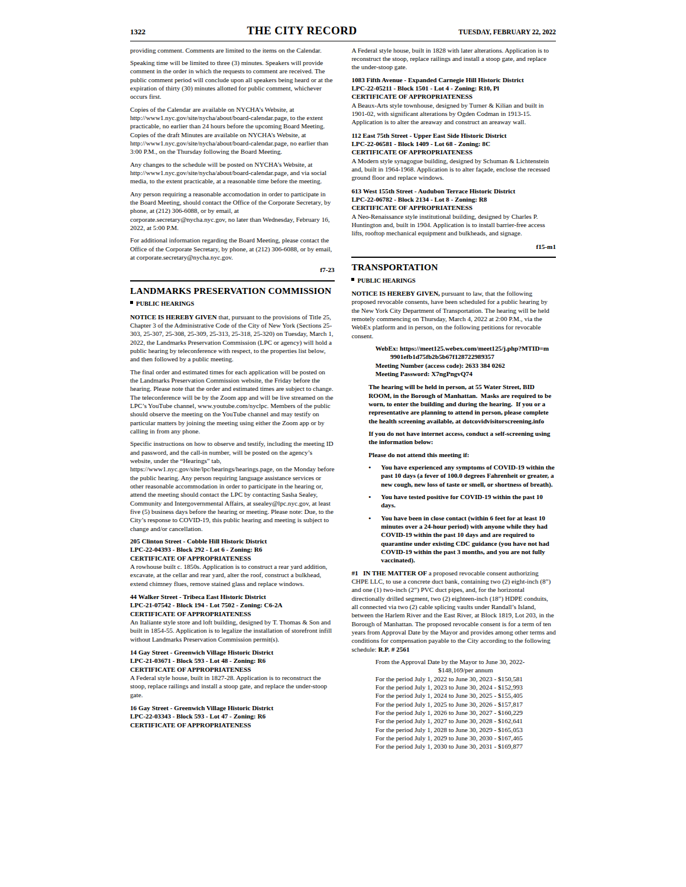1322
THE CITY RECORD
Tuesday, February 22, 2022
providing comment. Comments are limited to the items on the Calendar.
Speaking time will be limited to three (3) minutes. Speakers will provide comment in the order in which the requests to comment are received. The public comment period will conclude upon all speakers being heard or at the expiration of thirty (30) minutes allotted for public comment, whichever occurs first.
Copies of the Calendar are available on NYCHA’s Website, at http://www1.nyc.gov/site/nycha/about/board-calendar.page, to the extent practicable, no earlier than 24 hours before the upcoming Board Meeting. Copies of the draft Minutes are available on NYCHA’s Website, at http://www1.nyc.gov/site/nycha/about/board-calendar.page, no earlier than 3:00 P.M., on the Thursday following the Board Meeting.
Any changes to the schedule will be posted on NYCHA’s Website, at http://www1.nyc.gov/site/nycha/about/board-calendar.page, and via social media, to the extent practicable, at a reasonable time before the meeting.
Any person requiring a reasonable accomodation in order to participate in the Board Meeting, should contact the Office of the Corporate Secretary, by phone, at (212) 306-6088, or by email, at corporate.secretary@nycha.nyc.gov, no later than Wednesday, February 16, 2022, at 5:00 P.M.
For additional information regarding the Board Meeting, please contact the Office of the Corporate Secretary, by phone, at (212) 306-6088, or by email, at corporate.secretary@nycha.nyc.gov.
f7-23
LANDMARKS PRESERVATION COMMISSION
PUBLIC HEARINGS
NOTICE IS HEREBY GIVEN that, pursuant to the provisions of Title 25, Chapter 3 of the Administrative Code of the City of New York (Sections 25-303, 25-307, 25-308, 25-309, 25-313, 25-318, 25-320) on Tuesday, March 1, 2022, the Landmarks Preservation Commission (LPC or agency) will hold a public hearing by teleconference with respect, to the properties list below, and then followed by a public meeting.
The final order and estimated times for each application will be posted on the Landmarks Preservation Commission website, the Friday before the hearing. Please note that the order and estimated times are subject to change. The teleconference will be by the Zoom app and will be live streamed on the LPC’s YouTube channel, www.youtube.com/nyclpc. Members of the public should observe the meeting on the YouTube channel and may testify on particular matters by joining the meeting using either the Zoom app or by calling in from any phone.
Specific instructions on how to observe and testify, including the meeting ID and password, and the call-in number, will be posted on the agency’s website, under the “Hearings” tab, https://www1.nyc.gov/site/lpc/hearings/hearings.page, on the Monday before the public hearing. Any person requiring language assistance services or other reasonable accommodation in order to participate in the hearing or, attend the meeting should contact the LPC by contacting Sasha Sealey, Community and Intergovernmental Affairs, at ssealey@lpc.nyc.gov, at least five (5) business days before the hearing or meeting. Please note: Due, to the City’s response to COVID-19, this public hearing and meeting is subject to change and/or cancellation.
205 Clinton Street - Cobble Hill Historic District
LPC-22-04393 - Block 292 - Lot 6 - Zoning: R6
CERTIFICATE OF APPROPRIATENESS
A rowhouse built c. 1850s. Application is to construct a rear yard addition, excavate, at the cellar and rear yard, alter the roof, construct a bulkhead, extend chimney flues, remove stained glass and replace windows.
44 Walker Street - Tribeca East Historic District
LPC-21-07542 - Block 194 - Lot 7502 - Zoning: C6-2A
CERTIFICATE OF APPROPRIATENESS
An Italiante style store and loft building, designed by T. Thomas & Son and built in 1854-55. Application is to legalize the installation of storefront infill without Landmarks Preservation Commission permit(s).
14 Gay Street - Greenwich Village Historic District
LPC-21-03671 - Block 593 - Lot 48 - Zoning: R6
CERTIFICATE OF APPROPRIATENESS
A Federal style house, built in 1827-28. Application is to reconstruct the stoop, replace railings and install a stoop gate, and replace the under-stoop gate.
16 Gay Street - Greenwich Village Historic District
LPC-22-03343 - Block 593 - Lot 47 - Zoning: R6
CERTIFICATE OF APPROPRIATENESS
A Federal style house, built in 1828 with later alterations. Application is to reconstruct the stoop, replace railings and install a stoop gate, and replace the under-stoop gate.
1083 Fifth Avenue - Expanded Carnegie Hill Historic District
LPC-22-05211 - Block 1501 - Lot 4 - Zoning: R10, Pl
CERTIFICATE OF APPROPRIATENESS
A Beaux-Arts style townhouse, designed by Turner & Kilian and built in 1901-02, with significant alterations by Ogden Codman in 1913-15. Application is to alter the areaway and construct an areaway wall.
112 East 75th Street - Upper East Side Historic District
LPC-22-06581 - Block 1409 - Lot 68 - Zoning: 8C
CERTIFICATE OF APPROPRIATENESS
A Modern style synagogue building, designed by Schuman & Lichtenstein and, built in 1964-1968. Application is to alter façade, enclose the recessed ground floor and replace windows.
613 West 155th Street - Audubon Terrace Historic District
LPC-22-06782 - Block 2134 - Lot 8 - Zoning: R8
CERTIFICATE OF APPROPRIATENESS
A Neo-Renaissance style institutional building, designed by Charles P. Huntington and, built in 1904. Application is to install barrier-free access lifts, rooftop mechanical equipment and bulkheads, and signage.
f15-m1
TRANSPORTATION
PUBLIC HEARINGS
NOTICE IS HEREBY GIVEN, pursuant to law, that the following proposed revocable consents, have been scheduled for a public hearing by the New York City Department of Transportation. The hearing will be held remotely commencing on Thursday, March 4, 2022 at 2:00 P.M., via the WebEx platform and in person, on the following petitions for revocable consent.
WebEx: https://meet125.webex.com/meet125/j.php?MTID=m
9901efb1d75fb2b5b67f128722989357
Meeting Number (access code): 2633 384 0262
Meeting Password: X7ngPngvQ74
The hearing will be held in person, at 55 Water Street, BID ROOM, in the Borough of Manhattan. Masks are required to be worn, to enter the building and during the hearing. If you or a representative are planning to attend in person, please complete the health screening available, at dotcovidvisitorscreening.info
If you do not have internet access, conduct a self-screening using the information below:
Please do not attend this meeting if:
You have experienced any symptoms of COVID-19 within the past 10 days (a fever of 100.0 degrees Fahrenheit or greater, a new cough, new loss of taste or smell, or shortness of breath).
You have tested positive for COVID-19 within the past 10 days.
You have been in close contact (within 6 feet for at least 10 minutes over a 24-hour period) with anyone while they had COVID-19 within the past 10 days and are required to quarantine under existing CDC guidance (you have not had COVID-19 within the past 3 months, and you are not fully vaccinated).
#1 IN THE MATTER OF a proposed revocable consent authorizing CHPE LLC, to use a concrete duct bank, containing two (2) eight-inch (8”) and one (1) two-inch (2”) PVC duct pipes, and, for the horizontal directionally drilled segment, two (2) eighteen-inch (18”) HDPE conduits, all connected via two (2) cable splicing vaults under Randall’s Island, between the Harlem River and the East River, at Block 1819, Lot 203, in the Borough of Manhattan. The proposed revocable consent is for a term of ten years from Approval Date by the Mayor and provides among other terms and conditions for compensation payable to the City according to the following schedule: R.P. # 2561
From the Approval Date by the Mayor to June 30, 2022-
$148,169/per annum
For the period July 1, 2022 to June 30, 2023 - $150,581
For the period July 1, 2023 to June 30, 2024 - $152,993
For the period July 1, 2024 to June 30, 2025 - $155,405
For the period July 1, 2025 to June 30, 2026 - $157,817
For the period July 1, 2026 to June 30, 2027 - $160,229
For the period July 1, 2027 to June 30, 2028 - $162,641
For the period July 1, 2028 to June 30, 2029 - $165,053
For the period July 1, 2029 to June 30, 2030 - $167,465
For the period July 1, 2030 to June 30, 2031 - $169,877